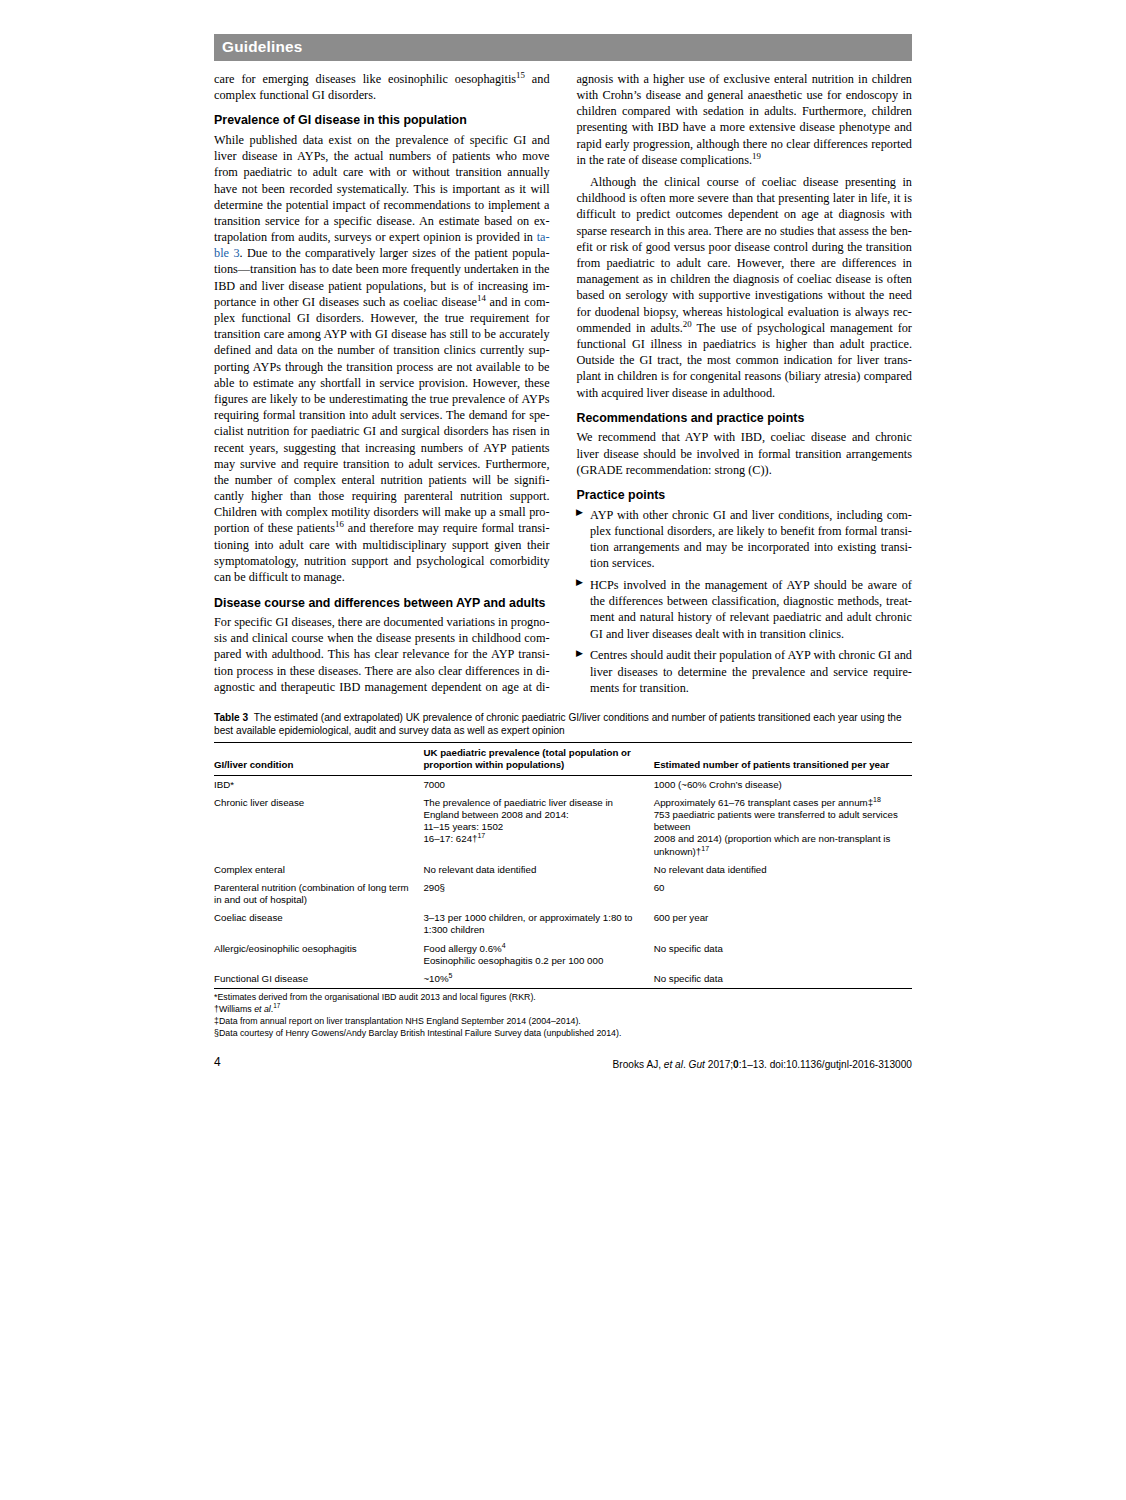Guidelines
care for emerging diseases like eosinophilic oesophagitis15 and complex functional GI disorders.
Prevalence of GI disease in this population
While published data exist on the prevalence of specific GI and liver disease in AYPs, the actual numbers of patients who move from paediatric to adult care with or without transition annually have not been recorded systematically. This is important as it will determine the potential impact of recommendations to implement a transition service for a specific disease. An estimate based on extrapolation from audits, surveys or expert opinion is provided in table 3. Due to the comparatively larger sizes of the patient populations—transition has to date been more frequently undertaken in the IBD and liver disease patient populations, but is of increasing importance in other GI diseases such as coeliac disease14 and in complex functional GI disorders. However, the true requirement for transition care among AYP with GI disease has still to be accurately defined and data on the number of transition clinics currently supporting AYPs through the transition process are not available to be able to estimate any shortfall in service provision. However, these figures are likely to be underestimating the true prevalence of AYPs requiring formal transition into adult services. The demand for specialist nutrition for paediatric GI and surgical disorders has risen in recent years, suggesting that increasing numbers of AYP patients may survive and require transition to adult services. Furthermore, the number of complex enteral nutrition patients will be significantly higher than those requiring parenteral nutrition support. Children with complex motility disorders will make up a small proportion of these patients16 and therefore may require formal transitioning into adult care with multidisciplinary support given their symptomatology, nutrition support and psychological comorbidity can be difficult to manage.
Disease course and differences between AYP and adults
For specific GI diseases, there are documented variations in prognosis and clinical course when the disease presents in childhood compared with adulthood. This has clear relevance for the AYP transition process in these diseases. There are also clear differences in diagnostic and therapeutic IBD management dependent on age at diagnosis with a higher use of exclusive enteral nutrition in children with Crohn’s disease and general anaesthetic use for endoscopy in children compared with sedation in adults. Furthermore, children presenting with IBD have a more extensive disease phenotype and rapid early progression, although there no clear differences reported in the rate of disease complications.19
Although the clinical course of coeliac disease presenting in childhood is often more severe than that presenting later in life, it is difficult to predict outcomes dependent on age at diagnosis with sparse research in this area. There are no studies that assess the benefit or risk of good versus poor disease control during the transition from paediatric to adult care. However, there are differences in management as in children the diagnosis of coeliac disease is often based on serology with supportive investigations without the need for duodenal biopsy, whereas histological evaluation is always recommended in adults.20 The use of psychological management for functional GI illness in paediatrics is higher than adult practice. Outside the GI tract, the most common indication for liver transplant in children is for congenital reasons (biliary atresia) compared with acquired liver disease in adulthood.
Recommendations and practice points
We recommend that AYP with IBD, coeliac disease and chronic liver disease should be involved in formal transition arrangements (GRADE recommendation: strong (C)).
Practice points
AYP with other chronic GI and liver conditions, including complex functional disorders, are likely to benefit from formal transition arrangements and may be incorporated into existing transition services.
HCPs involved in the management of AYP should be aware of the differences between classification, diagnostic methods, treatment and natural history of relevant paediatric and adult chronic GI and liver diseases dealt with in transition clinics.
Centres should audit their population of AYP with chronic GI and liver diseases to determine the prevalence and service requirements for transition.
Table 3 The estimated (and extrapolated) UK prevalence of chronic paediatric GI/liver conditions and number of patients transitioned each year using the best available epidemiological, audit and survey data as well as expert opinion
| GI/liver condition | UK paediatric prevalence (total population or proportion within populations) | Estimated number of patients transitioned per year |
| --- | --- | --- |
| IBD* | 7000 | 1000 (~60% Crohn’s disease) |
| Chronic liver disease | The prevalence of paediatric liver disease in England between 2008 and 2014: 11–15 years: 1502 16–17: 624† 17 | Approximately 61–76 transplant cases per annum‡ 18 753 paediatric patients were transferred to adult services between 2008 and 2014) (proportion which are non-transplant is unknown)† 17 |
| Complex enteral | No relevant data identified | No relevant data identified |
| Parenteral nutrition (combination of long term in and out of hospital) | 290§ | 60 |
| Coeliac disease | 3–13 per 1000 children, or approximately 1:80 to 1:300 children | 600 per year |
| Allergic/eosinophilic oesophagitis | Food allergy 0.6% 4 Eosinophilic oesophagitis 0.2 per 100 000 | No specific data |
| Functional GI disease | ~10% 5 | No specific data |
*Estimates derived from the organisational IBD audit 2013 and local figures (RKR).
†Williams et al.17
‡Data from annual report on liver transplantation NHS England September 2014 (2004–2014).
§Data courtesy of Henry Gowens/Andy Barclay British Intestinal Failure Survey data (unpublished 2014).
4
Brooks AJ, et al. Gut 2017;0:1–13. doi:10.1136/gutjnl-2016-313000